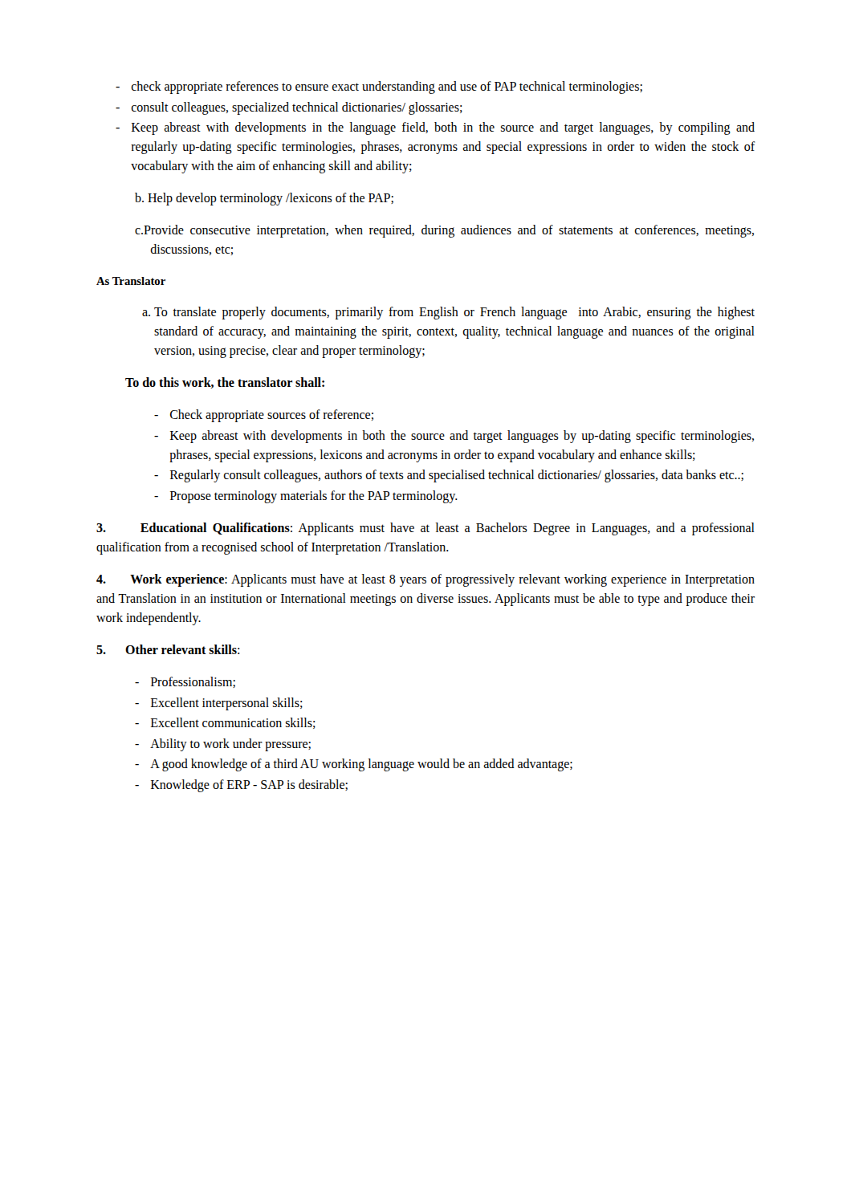check appropriate references to ensure exact understanding and use of PAP technical terminologies;
consult colleagues, specialized technical dictionaries/ glossaries;
Keep abreast with developments in the language field, both in the source and target languages, by compiling and regularly up-dating specific terminologies, phrases, acronyms and special expressions in order to widen the stock of vocabulary with the aim of enhancing skill and ability;
b. Help develop terminology /lexicons of the PAP;
c.Provide consecutive interpretation, when required, during audiences and of statements at conferences, meetings, discussions, etc;
As Translator
To translate properly documents, primarily from English or French language into Arabic, ensuring the highest standard of accuracy, and maintaining the spirit, context, quality, technical language and nuances of the original version, using precise, clear and proper terminology;
To do this work, the translator shall:
Check appropriate sources of reference;
Keep abreast with developments in both the source and target languages by up-dating specific terminologies, phrases, special expressions, lexicons and acronyms in order to expand vocabulary and enhance skills;
Regularly consult colleagues, authors of texts and specialised technical dictionaries/ glossaries, data banks etc..;
Propose terminology materials for the PAP terminology.
3. Educational Qualifications: Applicants must have at least a Bachelors Degree in Languages, and a professional qualification from a recognised school of Interpretation /Translation.
4. Work experience: Applicants must have at least 8 years of progressively relevant working experience in Interpretation and Translation in an institution or International meetings on diverse issues. Applicants must be able to type and produce their work independently.
5. Other relevant skills:
Professionalism;
Excellent interpersonal skills;
Excellent communication skills;
Ability to work under pressure;
A good knowledge of a third AU working language would be an added advantage;
Knowledge of ERP - SAP is desirable;